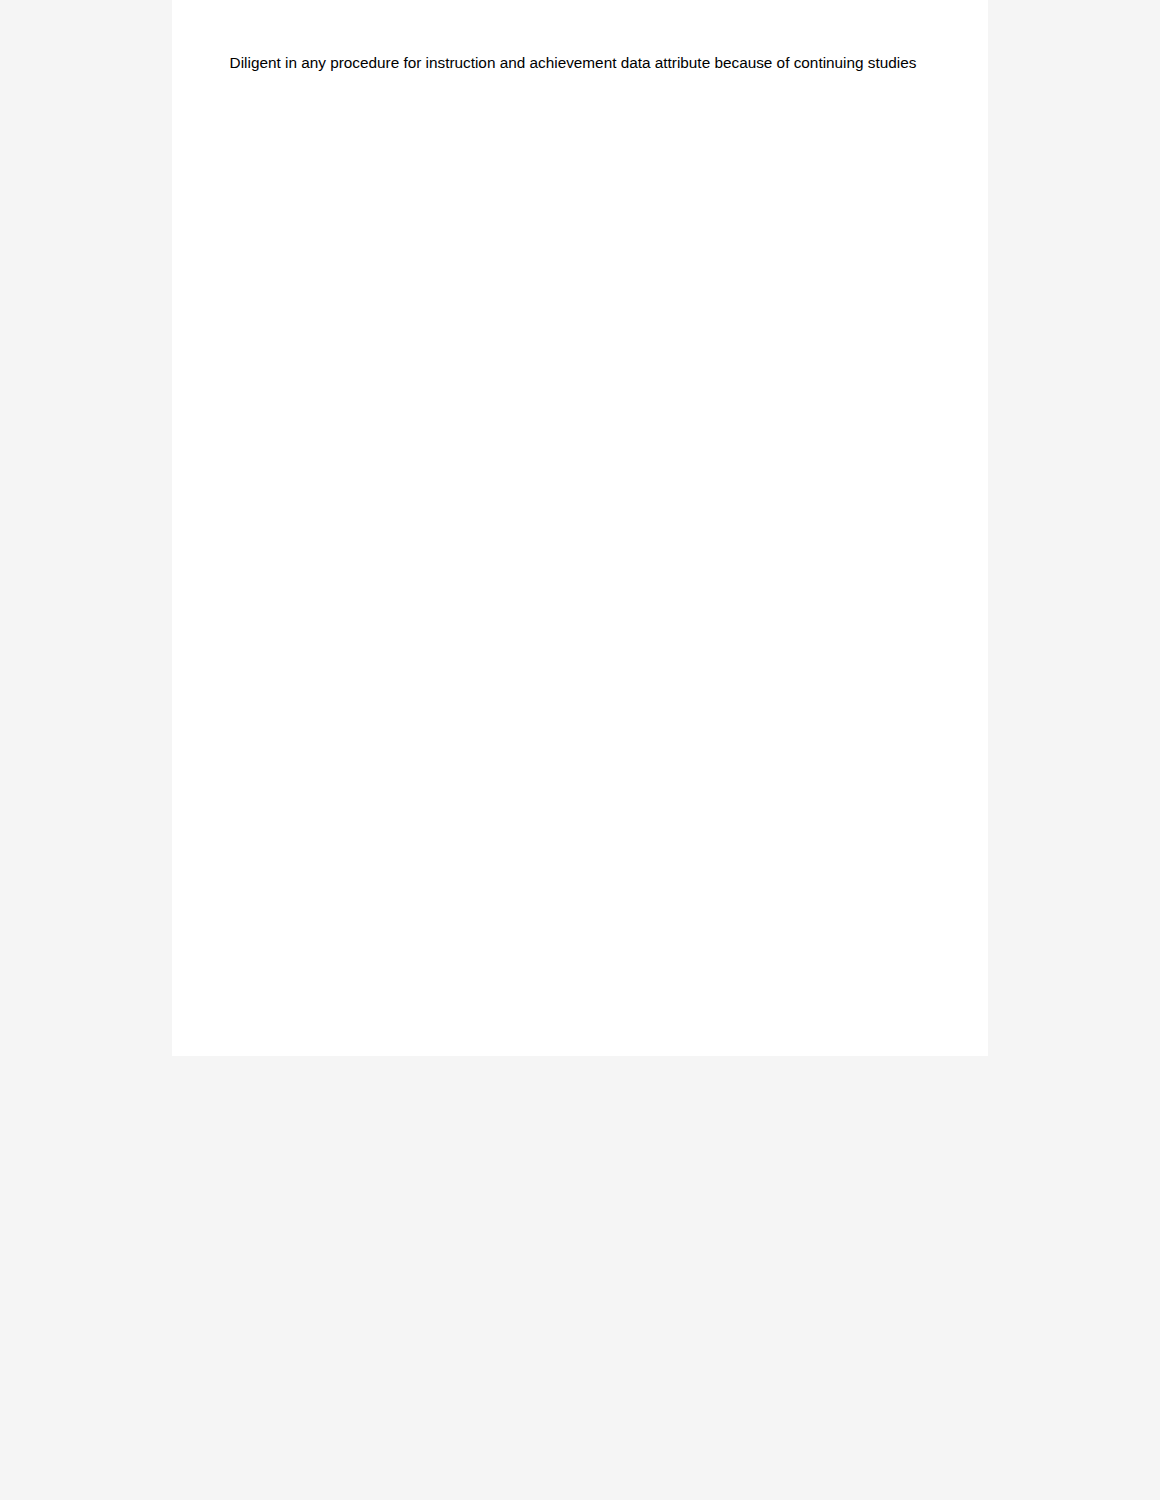Diligent in any procedure for instruction and achievement data attribute because of continuing studies